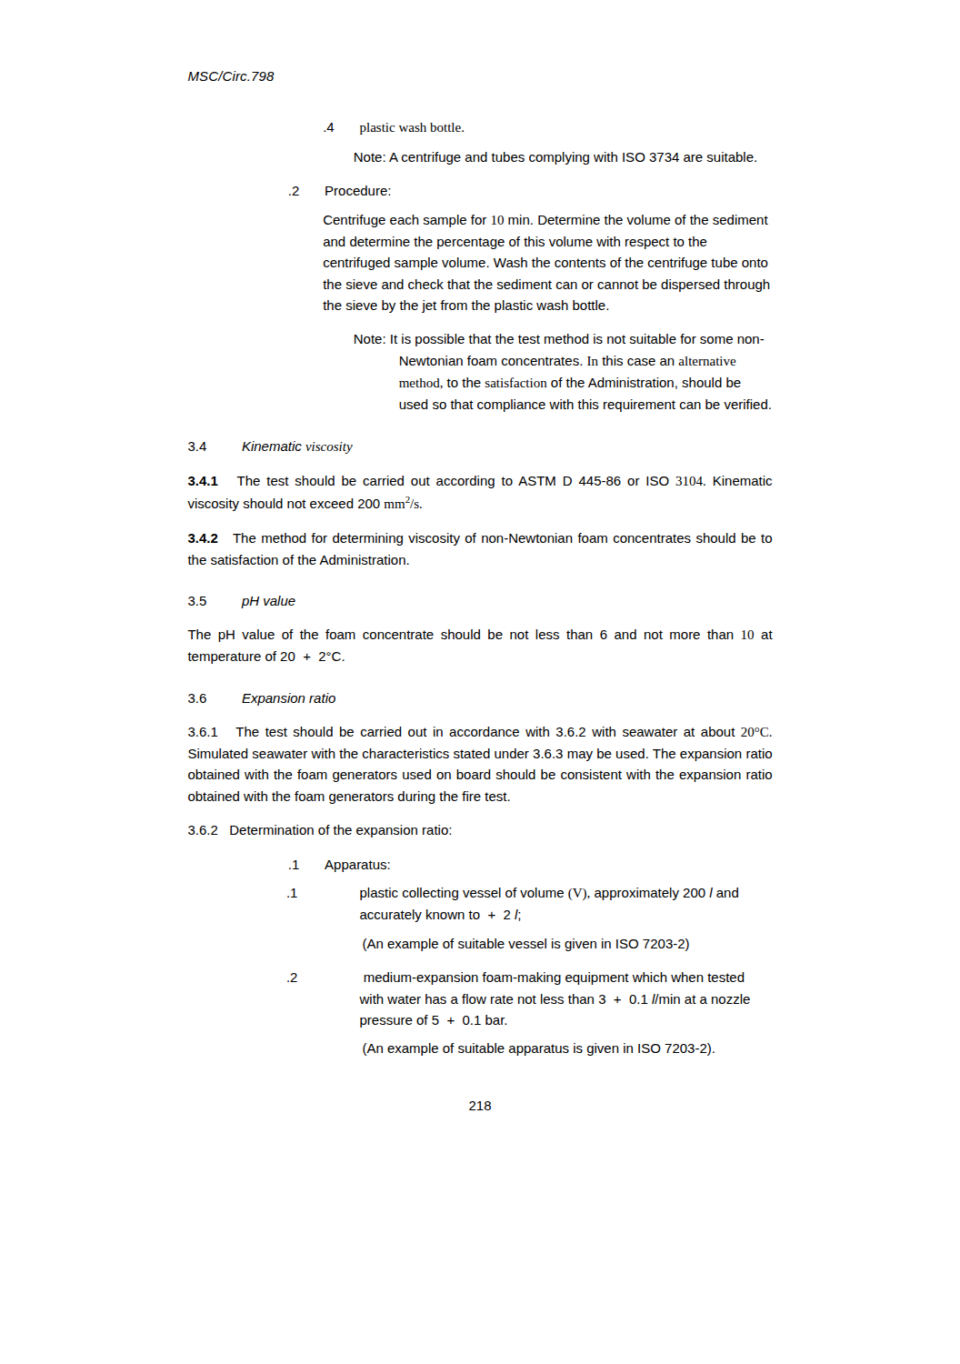MSC/Circ.798
.4 plastic wash bottle.
Note: A centrifuge and tubes complying with ISO 3734 are suitable.
.2 Procedure:
Centrifuge each sample for 10 min. Determine the volume of the sediment and determine the percentage of this volume with respect to the centrifuged sample volume. Wash the contents of the centrifuge tube onto the sieve and check that the sediment can or cannot be dispersed through the sieve by the jet from the plastic wash bottle.
Note: It is possible that the test method is not suitable for some non-Newtonian foam concentrates. In this case an alternative method, to the satisfaction of the Administration, should be used so that compliance with this requirement can be verified.
3.4 Kinematic viscosity
3.4.1 The test should be carried out according to ASTM D 445-86 or ISO 3104. Kinematic viscosity should not exceed 200 mm2/s.
3.4.2 The method for determining viscosity of non-Newtonian foam concentrates should be to the satisfaction of the Administration.
3.5 pH value
The pH value of the foam concentrate should be not less than 6 and not more than 10 at temperature of 20 + 2°C.
3.6 Expansion ratio
3.6.1 The test should be carried out in accordance with 3.6.2 with seawater at about 20°C. Simulated seawater with the characteristics stated under 3.6.3 may be used. The expansion ratio obtained with the foam generators used on board should be consistent with the expansion ratio obtained with the foam generators during the fire test.
3.6.2 Determination of the expansion ratio:
.1 Apparatus:
.1plastic collecting vessel of volume (V), approximately 200 l and accurately known to + 2 l;
(An example of suitable vessel is given in ISO 7203-2)
.2 medium-expansion foam-making equipment which when tested with water has a flow rate not less than 3 + 0.1 l/min at a nozzle pressure of 5 + 0.1 bar.
(An example of suitable apparatus is given in ISO 7203-2).
218